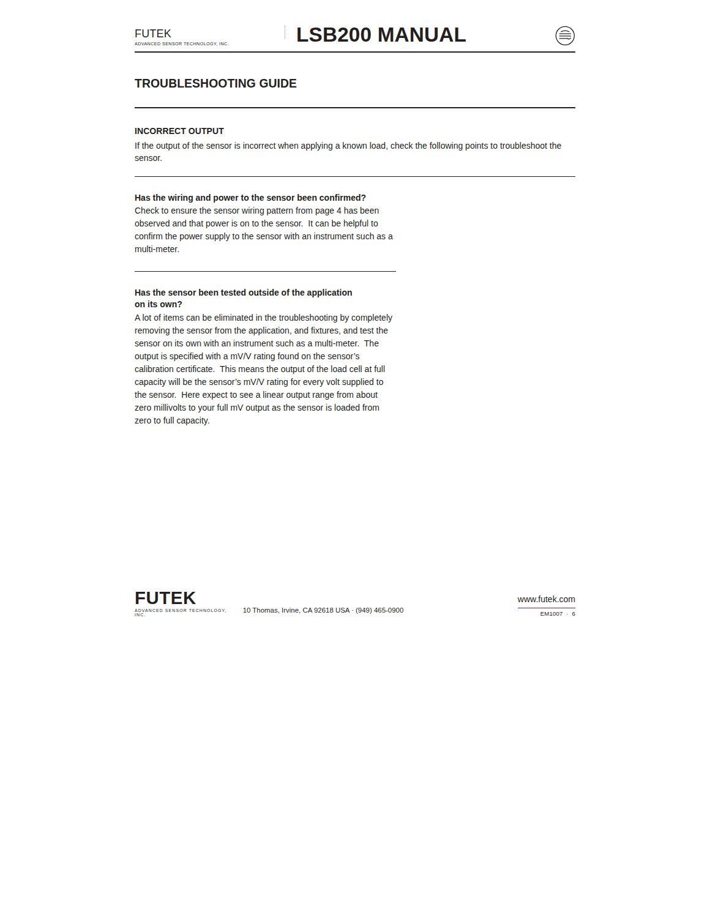FUTEK
Advanced Sensor Technology, Inc.
LSB200 MANUAL
TROUBLESHOOTING GUIDE
INCORRECT OUTPUT
If the output of the sensor is incorrect when applying a known load, check the following points to troubleshoot the sensor.
Has the wiring and power to the sensor been confirmed?
Check to ensure the sensor wiring pattern from page 4 has been observed and that power is on to the sensor. It can be helpful to confirm the power supply to the sensor with an instrument such as a multi-meter.
Has the sensor been tested outside of the application
on its own?
A lot of items can be eliminated in the troubleshooting by completely removing the sensor from the application, and fixtures, and test the sensor on its own with an instrument such as a multi-meter. The output is specified with a mV/V rating found on the sensor’s calibration certificate. This means the output of the load cell at full capacity will be the sensor’s mV/V rating for every volt supplied to the sensor. Here expect to see a linear output range from about zero millivolts to your full mV output as the sensor is loaded from zero to full capacity.
FUTEK
ADVANCED SENSOR TECHNOLOGY, INC.
10 Thomas, Irvine, CA 92618 USA · (949) 465-0900
www.futek.com
EM1007 · 6